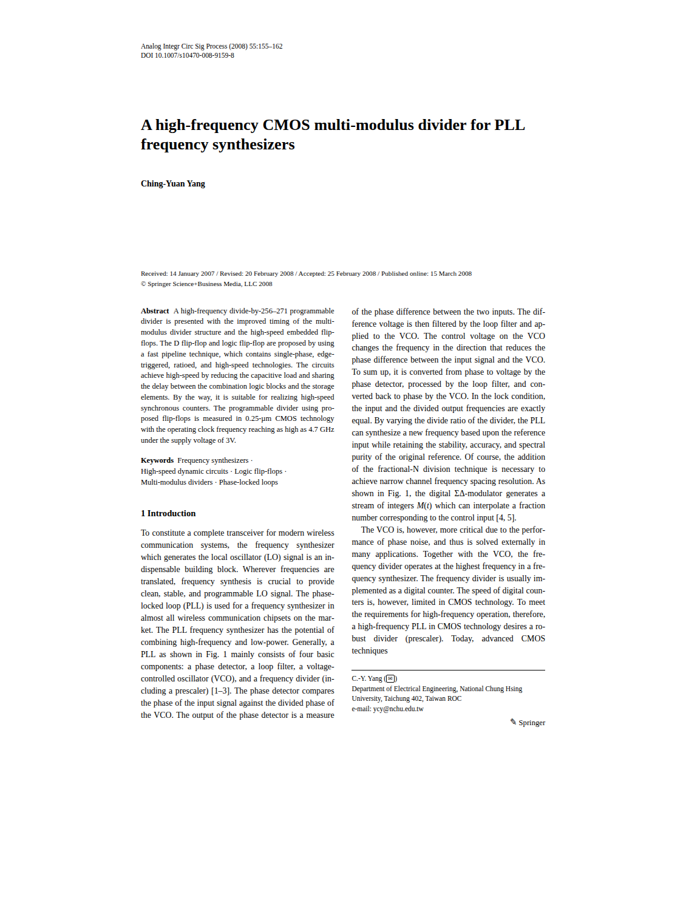Analog Integr Circ Sig Process (2008) 55:155–162
DOI 10.1007/s10470-008-9159-8
A high-frequency CMOS multi-modulus divider for PLL
frequency synthesizers
Ching-Yuan Yang
Received: 14 January 2007 / Revised: 20 February 2008 / Accepted: 25 February 2008 / Published online: 15 March 2008
© Springer Science+Business Media, LLC 2008
Abstract A high-frequency divide-by-256–271 programmable divider is presented with the improved timing of the multi-modulus divider structure and the high-speed embedded flip-flops. The D flip-flop and logic flip-flop are proposed by using a fast pipeline technique, which contains single-phase, edge-triggered, ratioed, and high-speed technologies. The circuits achieve high-speed by reducing the capacitive load and sharing the delay between the combination logic blocks and the storage elements. By the way, it is suitable for realizing high-speed synchronous counters. The programmable divider using proposed flip-flops is measured in 0.25-µm CMOS technology with the operating clock frequency reaching as high as 4.7 GHz under the supply voltage of 3V.
Keywords Frequency synthesizers ·
High-speed dynamic circuits · Logic flip-flops ·
Multi-modulus dividers · Phase-locked loops
1 Introduction
To constitute a complete transceiver for modern wireless communication systems, the frequency synthesizer which generates the local oscillator (LO) signal is an indispensable building block. Wherever frequencies are translated, frequency synthesis is crucial to provide clean, stable, and programmable LO signal. The phase-locked loop (PLL) is used for a frequency synthesizer in almost all wireless communication chipsets on the market. The PLL frequency synthesizer has the potential of combining high-frequency and low-power. Generally, a PLL as shown in Fig. 1 mainly consists of four basic components: a phase detector, a loop filter, a voltage-controlled oscillator (VCO), and a frequency divider (including a prescaler) [1–3]. The phase detector compares the phase of the input signal against the divided phase of the VCO. The output of the phase detector is a measure of the phase difference between the two inputs. The difference voltage is then filtered by the loop filter and applied to the VCO. The control voltage on the VCO changes the frequency in the direction that reduces the phase difference between the input signal and the VCO. To sum up, it is converted from phase to voltage by the phase detector, processed by the loop filter, and converted back to phase by the VCO. In the lock condition, the input and the divided output frequencies are exactly equal. By varying the divide ratio of the divider, the PLL can synthesize a new frequency based upon the reference input while retaining the stability, accuracy, and spectral purity of the original reference. Of course, the addition of the fractional-N division technique is necessary to achieve narrow channel frequency spacing resolution. As shown in Fig. 1, the digital ΣΔ-modulator generates a stream of integers M(t) which can interpolate a fraction number corresponding to the control input [4, 5].
The VCO is, however, more critical due to the performance of phase noise, and thus is solved externally in many applications. Together with the VCO, the frequency divider operates at the highest frequency in a frequency synthesizer. The frequency divider is usually implemented as a digital counter. The speed of digital counters is, however, limited in CMOS technology. To meet the requirements for high-frequency operation, therefore, a high-frequency PLL in CMOS technology desires a robust divider (prescaler). Today, advanced CMOS techniques
C.-Y. Yang (✉)
Department of Electrical Engineering, National Chung Hsing
University, Taichung 402, Taiwan ROC
e-mail: ycy@nchu.edu.tw
✎Springer